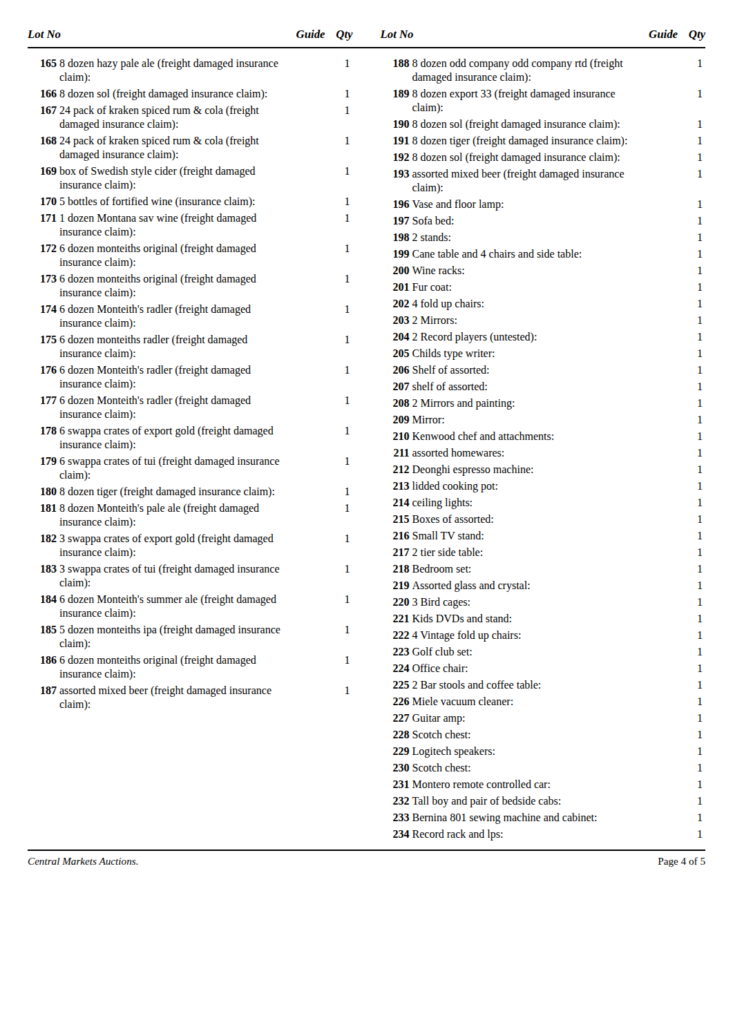| Lot No | Guide | Qty |
| Lot No | Guide | Qty |
| 165 | 8 dozen hazy pale ale (freight damaged insurance claim): | | 1 |
| 166 | 8 dozen sol (freight damaged insurance claim): | | 1 |
| 167 | 24 pack of kraken spiced rum & cola (freight damaged insurance claim): | | 1 |
| 168 | 24 pack of kraken spiced rum & cola (freight damaged insurance claim): | | 1 |
| 169 | box of Swedish style cider (freight damaged insurance claim): | | 1 |
| 170 | 5 bottles of fortified wine (insurance claim): | | 1 |
| 171 | 1 dozen Montana sav wine (freight damaged insurance claim): | | 1 |
| 172 | 6 dozen monteiths original (freight damaged insurance claim): | | 1 |
| 173 | 6 dozen monteiths original (freight damaged insurance claim): | | 1 |
| 174 | 6 dozen Monteith's radler (freight damaged insurance claim): | | 1 |
| 175 | 6 dozen monteiths radler (freight damaged insurance claim): | | 1 |
| 176 | 6 dozen Monteith's radler (freight damaged insurance claim): | | 1 |
| 177 | 6 dozen Monteith's radler (freight damaged insurance claim): | | 1 |
| 178 | 6 swappa crates of export gold (freight damaged insurance claim): | | 1 |
| 179 | 6 swappa crates of tui (freight damaged insurance claim): | | 1 |
| 180 | 8 dozen tiger (freight damaged insurance claim): | | 1 |
| 181 | 8 dozen Monteith's pale ale (freight damaged insurance claim): | | 1 |
| 182 | 3 swappa crates of export gold (freight damaged insurance claim): | | 1 |
| 183 | 3 swappa crates of tui (freight damaged insurance claim): | | 1 |
| 184 | 6 dozen Monteith's summer ale (freight damaged insurance claim): | | 1 |
| 185 | 5 dozen monteiths ipa (freight damaged insurance claim): | | 1 |
| 186 | 6 dozen monteiths original (freight damaged insurance claim): | | 1 |
| 187 | assorted mixed beer (freight damaged insurance claim): | | 1 |
| 188 | 8 dozen odd company odd company rtd (freight damaged insurance claim): | | 1 |
| 189 | 8 dozen export 33 (freight damaged insurance claim): | | 1 |
| 190 | 8 dozen sol (freight damaged insurance claim): | | 1 |
| 191 | 8 dozen tiger (freight damaged insurance claim): | | 1 |
| 192 | 8 dozen sol (freight damaged insurance claim): | | 1 |
| 193 | assorted mixed beer (freight damaged insurance claim): | | 1 |
| 196 | Vase and floor lamp: | | 1 |
| 197 | Sofa bed: | | 1 |
| 198 | 2 stands: | | 1 |
| 199 | Cane table and 4 chairs and side table: | | 1 |
| 200 | Wine racks: | | 1 |
| 201 | Fur coat: | | 1 |
| 202 | 4 fold up chairs: | | 1 |
| 203 | 2 Mirrors: | | 1 |
| 204 | 2 Record players (untested): | | 1 |
| 205 | Childs type writer: | | 1 |
| 206 | Shelf of assorted: | | 1 |
| 207 | shelf of assorted: | | 1 |
| 208 | 2 Mirrors and painting: | | 1 |
| 209 | Mirror: | | 1 |
| 210 | Kenwood chef and attachments: | | 1 |
| 211 | assorted homewares: | | 1 |
| 212 | Deonghi espresso machine: | | 1 |
| 213 | lidded cooking pot: | | 1 |
| 214 | ceiling lights: | | 1 |
| 215 | Boxes of assorted: | | 1 |
| 216 | Small TV stand: | | 1 |
| 217 | 2 tier side table: | | 1 |
| 218 | Bedroom set: | | 1 |
| 219 | Assorted glass and crystal: | | 1 |
| 220 | 3 Bird cages: | | 1 |
| 221 | Kids DVDs and stand: | | 1 |
| 222 | 4 Vintage fold up chairs: | | 1 |
| 223 | Golf club set: | | 1 |
| 224 | Office chair: | | 1 |
| 225 | 2 Bar stools and coffee table: | | 1 |
| 226 | Miele vacuum cleaner: | | 1 |
| 227 | Guitar amp: | | 1 |
| 228 | Scotch chest: | | 1 |
| 229 | Logitech speakers: | | 1 |
| 230 | Scotch chest: | | 1 |
| 231 | Montero remote controlled car: | | 1 |
| 232 | Tall boy and pair of bedside cabs: | | 1 |
| 233 | Bernina 801 sewing machine and cabinet: | | 1 |
| 234 | Record rack and lps: | | 1 |
Central Markets Auctions.
Page 4 of 5